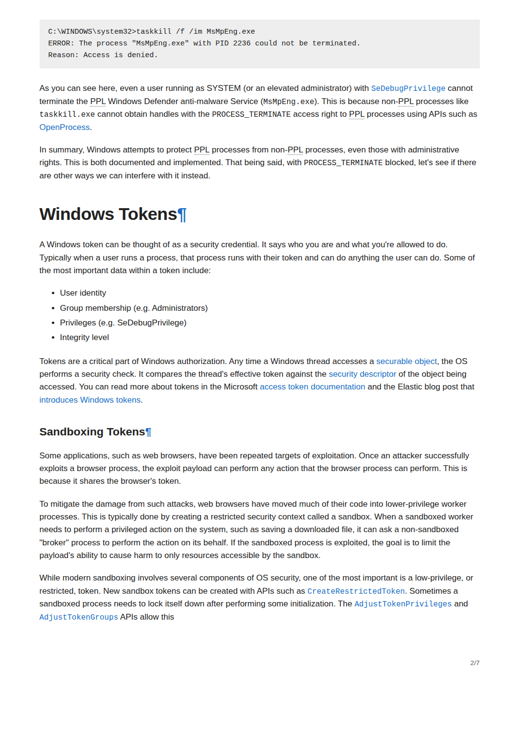C:\WINDOWS\system32>taskkill /f /im MsMpEng.exe
ERROR: The process "MsMpEng.exe" with PID 2236 could not be terminated.
Reason: Access is denied.
As you can see here, even a user running as SYSTEM (or an elevated administrator) with SeDebugPrivilege cannot terminate the PPL Windows Defender anti-malware Service (MsMpEng.exe). This is because non-PPL processes like taskkill.exe cannot obtain handles with the PROCESS_TERMINATE access right to PPL processes using APIs such as OpenProcess.
In summary, Windows attempts to protect PPL processes from non-PPL processes, even those with administrative rights. This is both documented and implemented. That being said, with PROCESS_TERMINATE blocked, let's see if there are other ways we can interfere with it instead.
Windows Tokens¶
A Windows token can be thought of as a security credential. It says who you are and what you're allowed to do. Typically when a user runs a process, that process runs with their token and can do anything the user can do. Some of the most important data within a token include:
User identity
Group membership (e.g. Administrators)
Privileges (e.g. SeDebugPrivilege)
Integrity level
Tokens are a critical part of Windows authorization. Any time a Windows thread accesses a securable object, the OS performs a security check. It compares the thread's effective token against the security descriptor of the object being accessed. You can read more about tokens in the Microsoft access token documentation and the Elastic blog post that introduces Windows tokens.
Sandboxing Tokens¶
Some applications, such as web browsers, have been repeated targets of exploitation. Once an attacker successfully exploits a browser process, the exploit payload can perform any action that the browser process can perform. This is because it shares the browser's token.
To mitigate the damage from such attacks, web browsers have moved much of their code into lower-privilege worker processes. This is typically done by creating a restricted security context called a sandbox. When a sandboxed worker needs to perform a privileged action on the system, such as saving a downloaded file, it can ask a non-sandboxed "broker" process to perform the action on its behalf. If the sandboxed process is exploited, the goal is to limit the payload's ability to cause harm to only resources accessible by the sandbox.
While modern sandboxing involves several components of OS security, one of the most important is a low-privilege, or restricted, token. New sandbox tokens can be created with APIs such as CreateRestrictedToken. Sometimes a sandboxed process needs to lock itself down after performing some initialization. The AdjustTokenPrivileges and AdjustTokenGroups APIs allow this
2/7